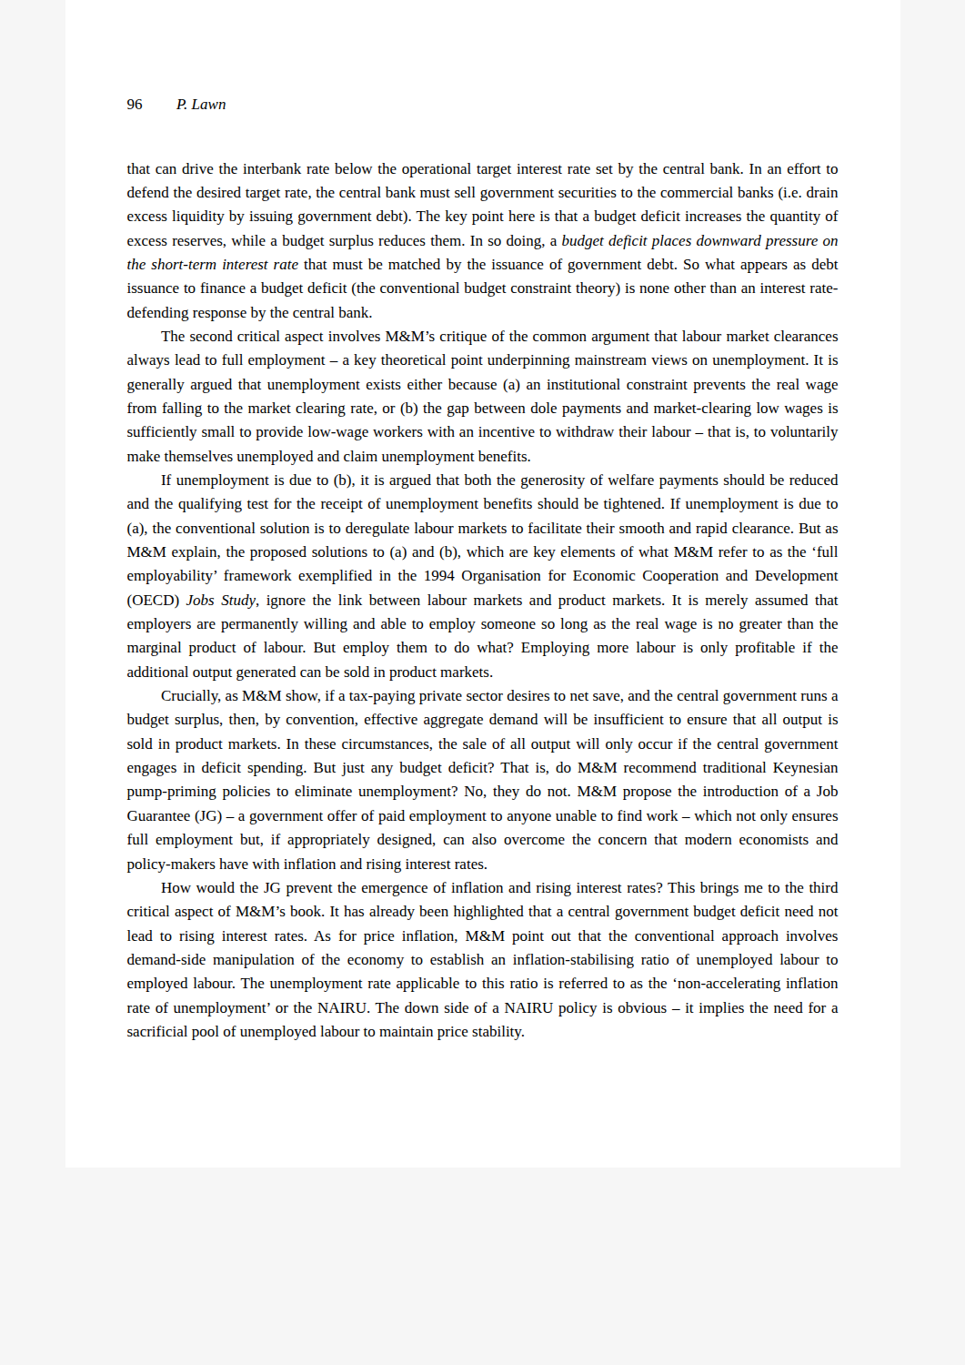96 P. Lawn
that can drive the interbank rate below the operational target interest rate set by the central bank. In an effort to defend the desired target rate, the central bank must sell government securities to the commercial banks (i.e. drain excess liquidity by issuing government debt). The key point here is that a budget deficit increases the quantity of excess reserves, while a budget surplus reduces them. In so doing, a budget deficit places downward pressure on the short-term interest rate that must be matched by the issuance of government debt. So what appears as debt issuance to finance a budget deficit (the conventional budget constraint theory) is none other than an interest rate-defending response by the central bank.
The second critical aspect involves M&M’s critique of the common argument that labour market clearances always lead to full employment – a key theoretical point underpinning mainstream views on unemployment. It is generally argued that unemployment exists either because (a) an institutional constraint prevents the real wage from falling to the market clearing rate, or (b) the gap between dole payments and market-clearing low wages is sufficiently small to provide low-wage workers with an incentive to withdraw their labour – that is, to voluntarily make themselves unemployed and claim unemployment benefits.
If unemployment is due to (b), it is argued that both the generosity of welfare payments should be reduced and the qualifying test for the receipt of unemployment benefits should be tightened. If unemployment is due to (a), the conventional solution is to deregulate labour markets to facilitate their smooth and rapid clearance. But as M&M explain, the proposed solutions to (a) and (b), which are key elements of what M&M refer to as the ‘full employability’ framework exemplified in the 1994 Organisation for Economic Cooperation and Development (OECD) Jobs Study, ignore the link between labour markets and product markets. It is merely assumed that employers are permanently willing and able to employ someone so long as the real wage is no greater than the marginal product of labour. But employ them to do what? Employing more labour is only profitable if the additional output generated can be sold in product markets.
Crucially, as M&M show, if a tax-paying private sector desires to net save, and the central government runs a budget surplus, then, by convention, effective aggregate demand will be insufficient to ensure that all output is sold in product markets. In these circumstances, the sale of all output will only occur if the central government engages in deficit spending. But just any budget deficit? That is, do M&M recommend traditional Keynesian pump-priming policies to eliminate unemployment? No, they do not. M&M propose the introduction of a Job Guarantee (JG) – a government offer of paid employment to anyone unable to find work – which not only ensures full employment but, if appropriately designed, can also overcome the concern that modern economists and policy-makers have with inflation and rising interest rates.
How would the JG prevent the emergence of inflation and rising interest rates? This brings me to the third critical aspect of M&M’s book. It has already been highlighted that a central government budget deficit need not lead to rising interest rates. As for price inflation, M&M point out that the conventional approach involves demand-side manipulation of the economy to establish an inflation-stabilising ratio of unemployed labour to employed labour. The unemployment rate applicable to this ratio is referred to as the ‘non-accelerating inflation rate of unemployment’ or the NAIRU. The down side of a NAIRU policy is obvious – it implies the need for a sacrificial pool of unemployed labour to maintain price stability.